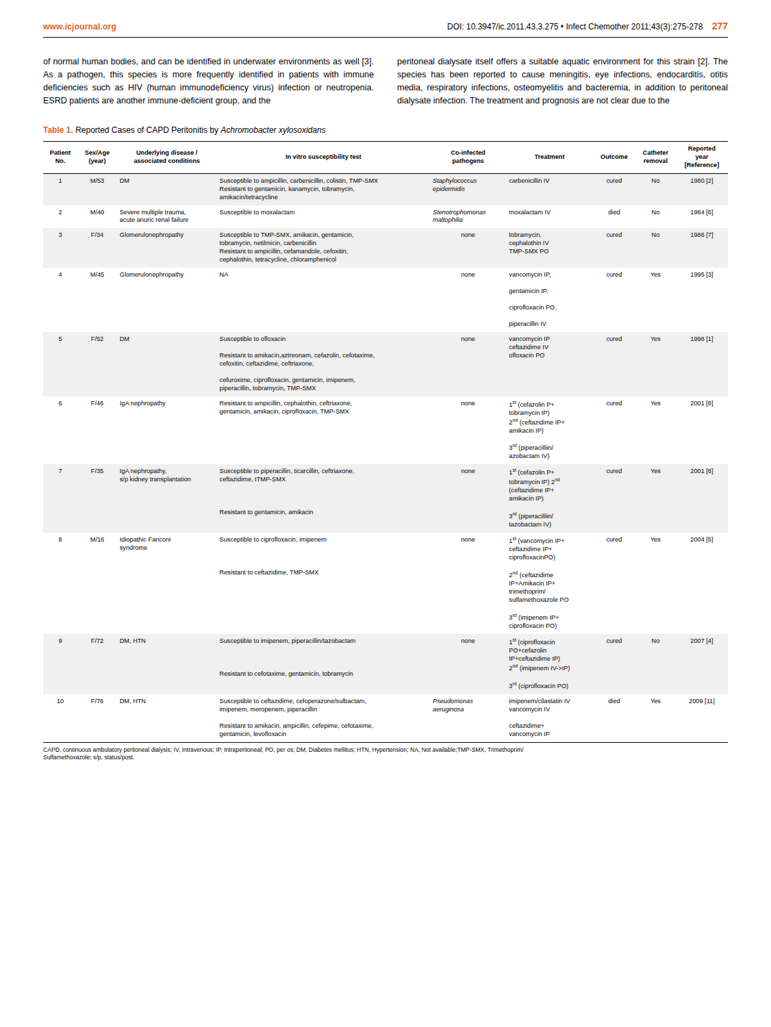www.icjournal.org
DOI: 10.3947/ic.2011.43.3.275 • Infect Chemother 2011;43(3):275-278 277
of normal human bodies, and can be identified in underwater environments as well [3]. As a pathogen, this species is more frequently identified in patients with immune deficiencies such as HIV (human immunodeficiency virus) infection or neutropenia. ESRD patients are another immune-deficient group, and the
peritoneal dialysate itself offers a suitable aquatic environment for this strain [2]. The species has been reported to cause meningitis, eye infections, endocarditis, otitis media, respiratory infections, osteomyelitis and bacteremia, in addition to peritoneal dialysate infection. The treatment and prognosis are not clear due to the
Table 1. Reported Cases of CAPD Peritonitis by Achromobacter xylosoxidans
| Patient No. | Sex/Age (year) | Underlying disease / associated conditions | In vitro susceptibility test | Co-infected pathogens | Treatment | Outcome | Catheter removal | Reported year [Reference] |
| --- | --- | --- | --- | --- | --- | --- | --- | --- |
| 1 | M/53 | DM | Susceptible to ampicillin, carbenicillin, colistin, TMP-SMX Resistant to gentamicin, kanamycin, tobramycin, amikacin/tetracycline | Staphylococcus epidermidis | carbenicillin IV | cured | No | 1980 [2] |
| 2 | M/40 | Severe multiple trauma, acute anuric renal failure | Susceptible to moxalactam | Stenotrophomonas maltophilia | moxalactam IV | died | No | 1984 [6] |
| 3 | F/34 | Glomerulonephropathy | Susceptible to TMP-SMX, amikacin, gentamicin, tobramycin, netilmicin, carbenicillin Resistant to ampicillin, cefamandole, cefoxitin, cephalothin, tetracycline, chloramphenicol | none | tobramycin, cephalothin IV TMP-SMX PO | cured | No | 1986 [7] |
| 4 | M/45 | Glomerulonephropathy | NA | none | vancomycin IP, gentamicin IP, ciprofloxacin PO, piperacillin IV | cured | Yes | 1995 [3] |
| 5 | F/52 | DM | Susceptible to ofloxacin Resistant to amikacin,aztreonam, cefazolin, cefotaxime, cefoxitin, ceftazidime, ceftriaxone, cefuroxime, ciprofloxacin, gentamicin, imipenem, piperacillin, tobramycin, TMP-SMX | none | vancomycin IP ceftazidime IV ofloxacin PO | cured | Yes | 1998 [1] |
| 6 | F/46 | IgA nephropathy | Resistant to ampicillin, cephalothin, ceftriaxone, gentamicin, amikacin, ciprofloxacin, TMP-SMX | none | 1 st (cefazolin P+ tobramycin IP) 2 nd (ceftazidime IP+ amikacin IP) 3 rd (piperacilliin/ azobactam IV) | cured | Yes | 2001 [8] |
| 7 | F/35 | IgA nephropathy, s/p kidney transplantation | Susceptible to piperacillin, ticarcillin, ceftriaxone, ceftazidime, tTMP-SMX Resistant to gentamicin, amikacin | none | 1 st (cefazolin P+ tobramycin IP) 2 nd (ceftazidime IP+ amikacin IP) 3 rd (piperacilliin/ tazobactam IV) | cured | Yes | 2001 [8] |
| 8 | M/16 | Idiopathic Fanconi syndrome | Susceptible to ciprofloxacin, imipenem Resistant to ceftazidime, TMP-SMX | none | 1 st (vancomycin IP+ ceftazidime IP+ ciprofloxacinPO) 2 nd (ceftazidime IP+Amikacin IP+ trimethoprim/ sulfamethoxazole PO 3 rd (imipenem IP+ ciprofloxacin PO) | cured | Yes | 2004 [5] |
| 9 | F/72 | DM, HTN | Susceptible to imipenem, piperacillin/tazobactam Resistant to cefotaxime, gentamicin, tobramycin | none | 1 st (ciprofloxacin PO+cefazolin IP+ceftazidime IP) 2 nd (imipenem IV->IP) 3 rd (ciprofloxacin PO) | cured | No | 2007 [4] |
| 10 | F/76 | DM, HTN | Susceptible to ceftazidime, cefoperazone/sulbactam, imipenem, meropenem, piperacillin Resistant to amikacin, ampicillin, cefepime, cefotaxime, gentamicin, levofloxacin | Pseudomonas aeruginosa | imipenem/cilastatin IV vancomycin IV ceftazidime+ vancomycin IP | died | Yes | 2009 [11] |
CAPD, continuous ambulatory peritoneal dialysis; IV, Intravenous; IP, Intraperitoneal; PO, per os; DM, Diabetes mellitus; HTN, Hypertension; NA, Not available;TMP-SMX, Trimethoprim/
Sulfamethoxazole; s/p, status/post.